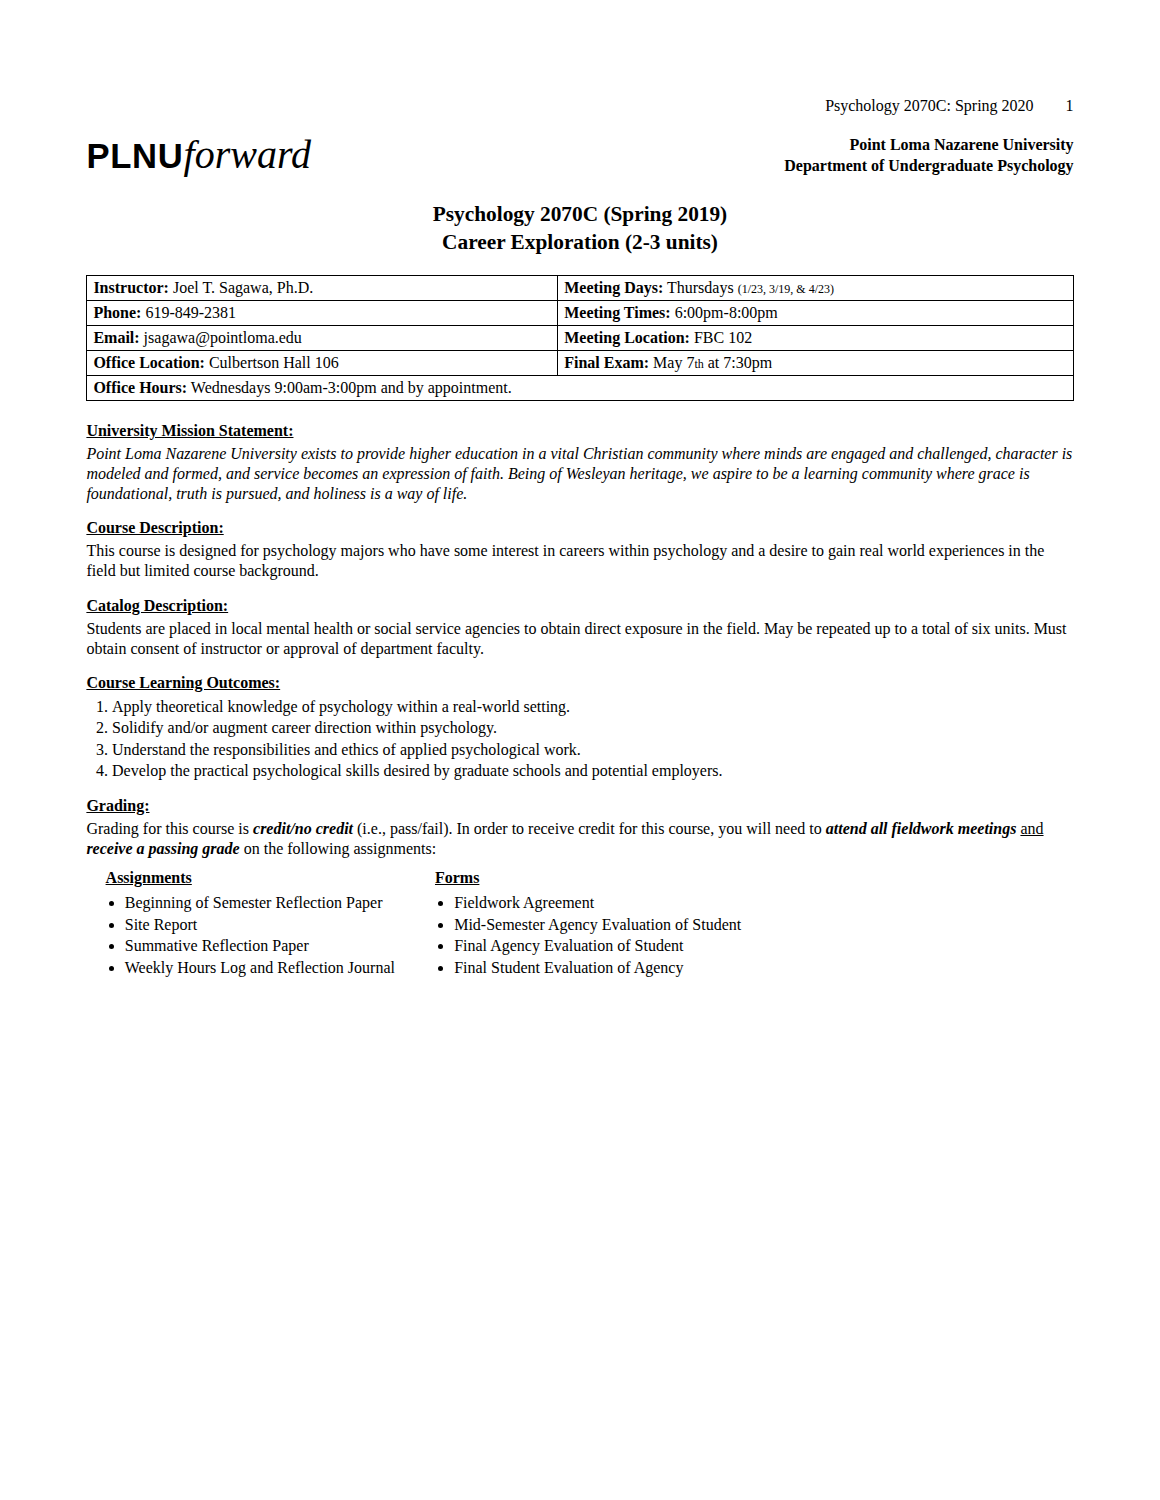Psychology 2070C: Spring 20201
PLNU forward
Point Loma Nazarene University
Department of Undergraduate Psychology
Psychology 2070C (Spring 2019) Career Exploration (2-3 units)
| Instructor: Joel T. Sagawa, Ph.D. | Meeting Days: Thursdays (1/23, 3/19, & 4/23) |
| Phone: 619-849-2381 | Meeting Times: 6:00pm-8:00pm |
| Email: jsagawa@pointloma.edu | Meeting Location: FBC 102 |
| Office Location: Culbertson Hall 106 | Final Exam: May 7 th at 7:30pm |
| Office Hours: Wednesdays 9:00am-3:00pm and by appointment. |
University Mission Statement:
Point Loma Nazarene University exists to provide higher education in a vital Christian community where minds are engaged and challenged, character is modeled and formed, and service becomes an expression of faith. Being of Wesleyan heritage, we aspire to be a learning community where grace is foundational, truth is pursued, and holiness is a way of life.
Course Description:
This course is designed for psychology majors who have some interest in careers within psychology and a desire to gain real world experiences in the field but limited course background.
Catalog Description:
Students are placed in local mental health or social service agencies to obtain direct exposure in the field. May be repeated up to a total of six units. Must obtain consent of instructor or approval of department faculty.
Course Learning Outcomes:
Apply theoretical knowledge of psychology within a real-world setting.
Solidify and/or augment career direction within psychology.
Understand the responsibilities and ethics of applied psychological work.
Develop the practical psychological skills desired by graduate schools and potential employers.
Grading:
Grading for this course is credit/no credit (i.e., pass/fail). In order to receive credit for this course, you will need to attend all fieldwork meetings and receive a passing grade on the following assignments:
Assignments
Beginning of Semester Reflection Paper
Site Report
Summative Reflection Paper
Weekly Hours Log and Reflection Journal
Forms
Fieldwork Agreement
Mid-Semester Agency Evaluation of Student
Final Agency Evaluation of Student
Final Student Evaluation of Agency